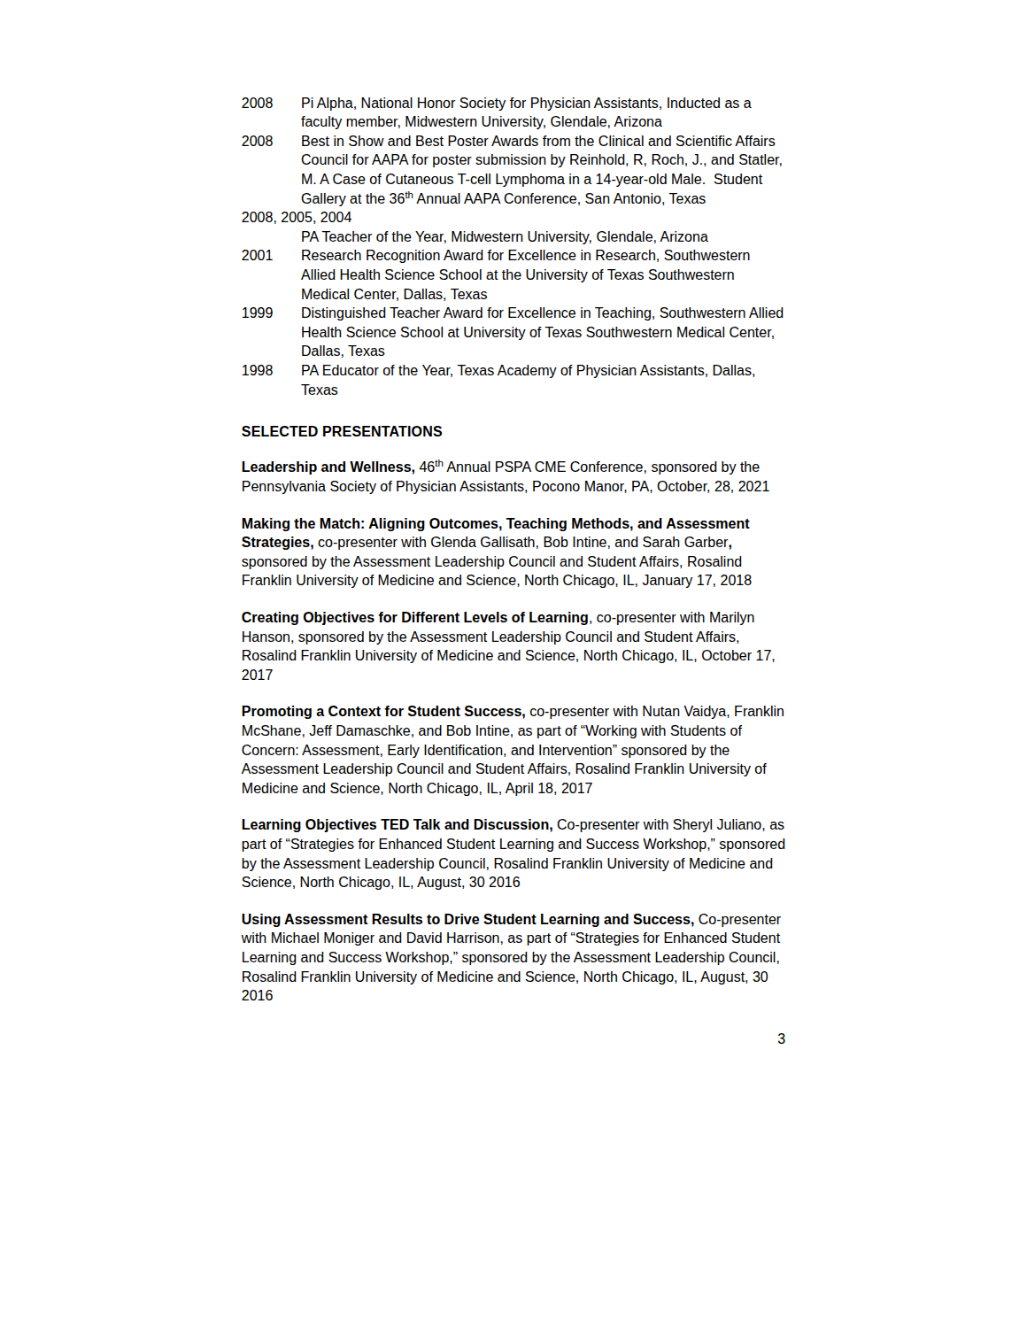2008
Pi Alpha, National Honor Society for Physician Assistants, Inducted as a faculty member, Midwestern University, Glendale, Arizona
2008
Best in Show and Best Poster Awards from the Clinical and Scientific Affairs Council for AAPA for poster submission by Reinhold, R, Roch, J., and Statler, M. A Case of Cutaneous T-cell Lymphoma in a 14-year-old Male. Student Gallery at the 36th Annual AAPA Conference, San Antonio, Texas
2008, 2005, 2004
PA Teacher of the Year, Midwestern University, Glendale, Arizona
2001
Research Recognition Award for Excellence in Research, Southwestern Allied Health Science School at the University of Texas Southwestern Medical Center, Dallas, Texas
1999
Distinguished Teacher Award for Excellence in Teaching, Southwestern Allied Health Science School at University of Texas Southwestern Medical Center, Dallas, Texas
1998
PA Educator of the Year, Texas Academy of Physician Assistants, Dallas, Texas
SELECTED PRESENTATIONS
Leadership and Wellness, 46th Annual PSPA CME Conference, sponsored by the Pennsylvania Society of Physician Assistants, Pocono Manor, PA, October, 28, 2021
Making the Match: Aligning Outcomes, Teaching Methods, and Assessment Strategies, co-presenter with Glenda Gallisath, Bob Intine, and Sarah Garber, sponsored by the Assessment Leadership Council and Student Affairs, Rosalind Franklin University of Medicine and Science, North Chicago, IL, January 17, 2018
Creating Objectives for Different Levels of Learning, co-presenter with Marilyn Hanson, sponsored by the Assessment Leadership Council and Student Affairs, Rosalind Franklin University of Medicine and Science, North Chicago, IL, October 17, 2017
Promoting a Context for Student Success, co-presenter with Nutan Vaidya, Franklin McShane, Jeff Damaschke, and Bob Intine, as part of “Working with Students of Concern: Assessment, Early Identification, and Intervention” sponsored by the Assessment Leadership Council and Student Affairs, Rosalind Franklin University of Medicine and Science, North Chicago, IL, April 18, 2017
Learning Objectives TED Talk and Discussion, Co-presenter with Sheryl Juliano, as part of “Strategies for Enhanced Student Learning and Success Workshop,” sponsored by the Assessment Leadership Council, Rosalind Franklin University of Medicine and Science, North Chicago, IL, August, 30 2016
Using Assessment Results to Drive Student Learning and Success, Co-presenter with Michael Moniger and David Harrison, as part of “Strategies for Enhanced Student Learning and Success Workshop,” sponsored by the Assessment Leadership Council, Rosalind Franklin University of Medicine and Science, North Chicago, IL, August, 30 2016
3